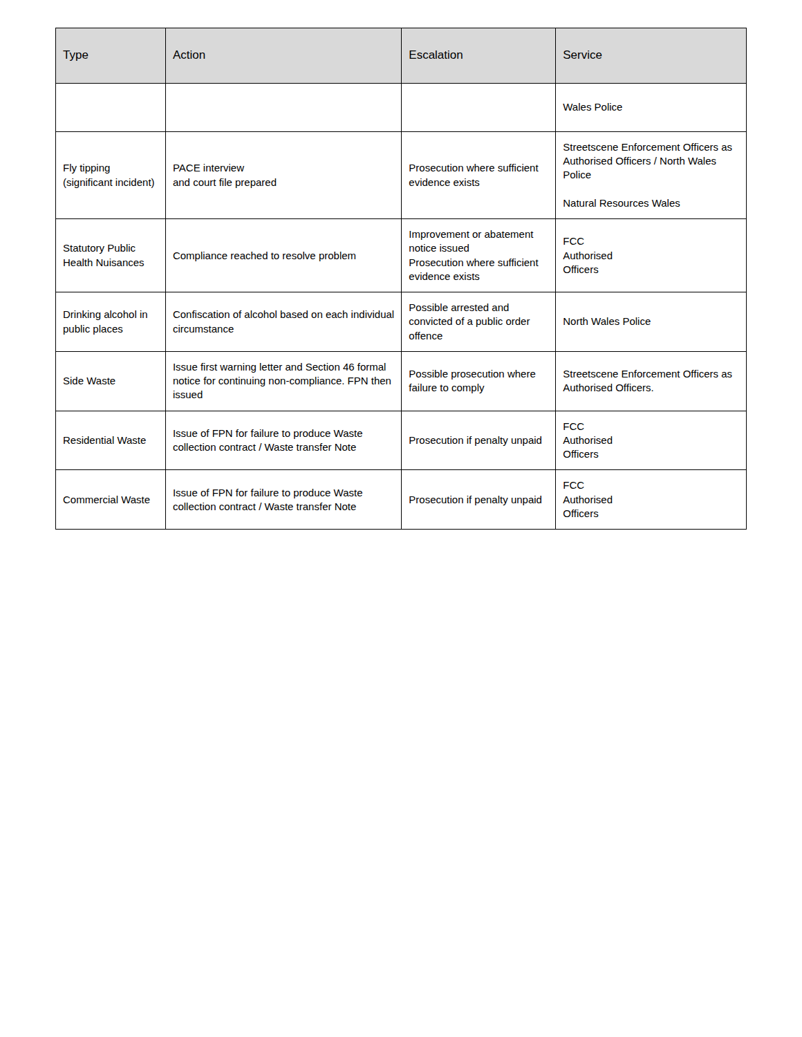| Type | Action | Escalation | Service |
| --- | --- | --- | --- |
| | | | Wales Police |
| Fly tipping (significant incident) | PACE interview and court file prepared | Prosecution where sufficient evidence exists | Streetscene Enforcement Officers as Authorised Officers / North Wales Police Natural Resources Wales |
| Statutory Public Health Nuisances | Compliance reached to resolve problem | Improvement or abatement notice issued Prosecution where sufficient evidence exists | FCC Authorised Officers |
| Drinking alcohol in public places | Confiscation of alcohol based on each individual circumstance | Possible arrested and convicted of a public order offence | North Wales Police |
| Side Waste | Issue first warning letter and Section 46 formal notice for continuing non-compliance. FPN then issued | Possible prosecution where failure to comply | Streetscene Enforcement Officers as Authorised Officers. |
| Residential Waste | Issue of FPN for failure to produce Waste collection contract / Waste transfer Note | Prosecution if penalty unpaid | FCC Authorised Officers |
| Commercial Waste | Issue of FPN for failure to produce Waste collection contract / Waste transfer Note | Prosecution if penalty unpaid | FCC Authorised Officers |